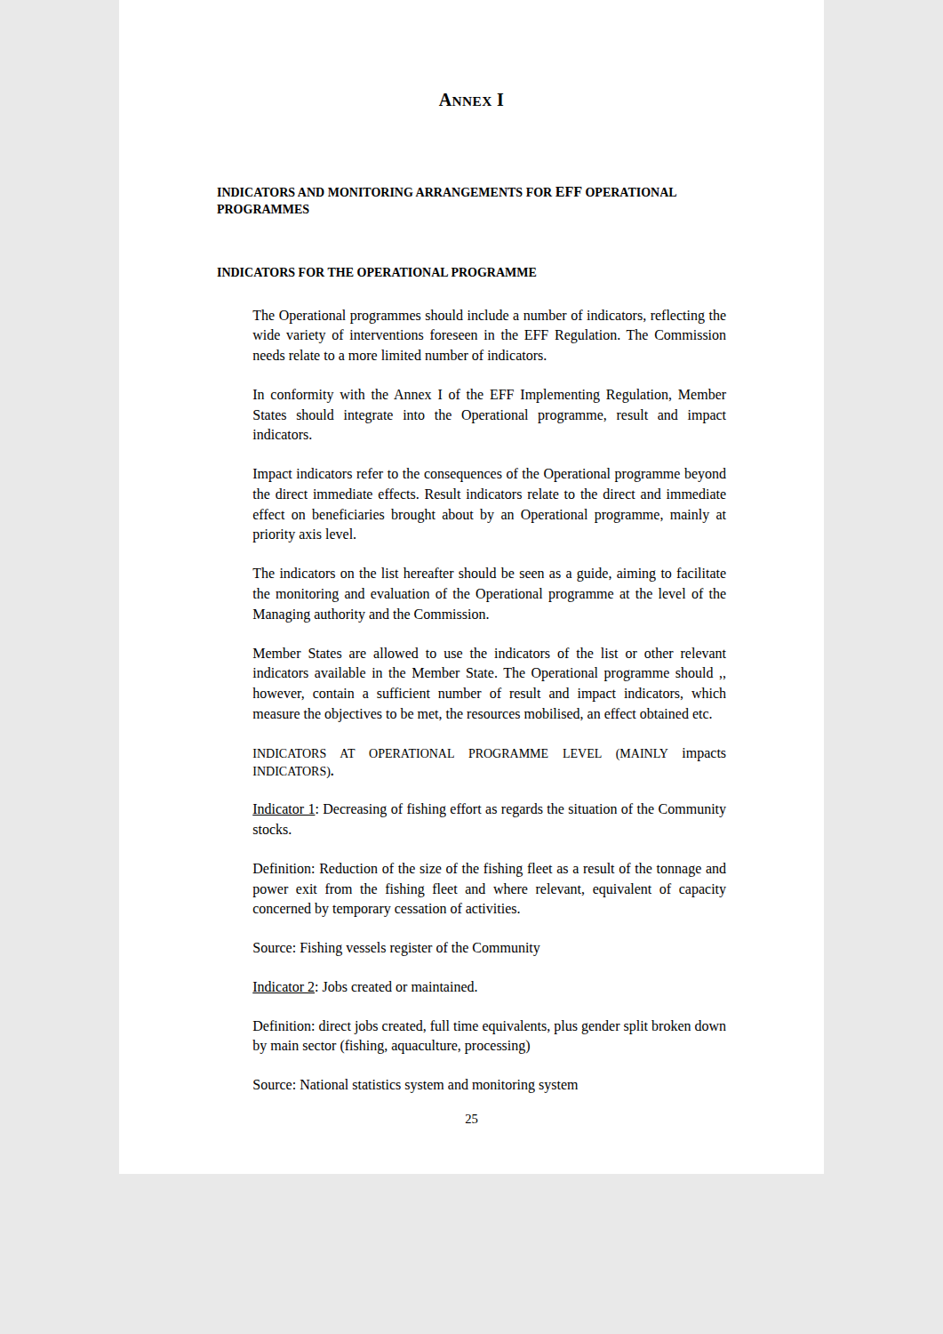ANNEX I
INDICATORS AND MONITORING ARRANGEMENTS FOR EFF OPERATIONAL
PROGRAMMES
INDICATORS FOR THE OPERATIONAL PROGRAMME
The Operational programmes should include a number of indicators, reflecting the wide variety of interventions foreseen in the EFF Regulation. The Commission needs relate to a more limited number of indicators.
In conformity with the Annex I of the EFF Implementing Regulation, Member States should integrate into the Operational programme, result and impact indicators.
Impact indicators refer to the consequences of the Operational programme beyond the direct immediate effects. Result indicators relate to the direct and immediate effect on beneficiaries brought about by an Operational programme, mainly at priority axis level.
The indicators on the list hereafter should be seen as a guide, aiming to facilitate the monitoring and evaluation of the Operational programme at the level of the Managing authority and the Commission.
Member States are allowed to use the indicators of the list or other relevant indicators available in the Member State. The Operational programme should ,, however, contain a sufficient number of result and impact indicators, which measure the objectives to be met, the resources mobilised, an effect obtained etc.
INDICATORS AT OPERATIONAL PROGRAMME LEVEL (MAINLY impacts INDICATORS).
Indicator 1: Decreasing of fishing effort as regards the situation of the Community stocks.
Definition: Reduction of the size of the fishing fleet as a result of the tonnage and power exit from the fishing fleet and where relevant, equivalent of capacity concerned by temporary cessation of activities.
Source: Fishing vessels register of the Community
Indicator 2: Jobs created or maintained.
Definition: direct jobs created, full time equivalents, plus gender split broken down by main sector (fishing, aquaculture, processing)
Source: National statistics system and monitoring system
25